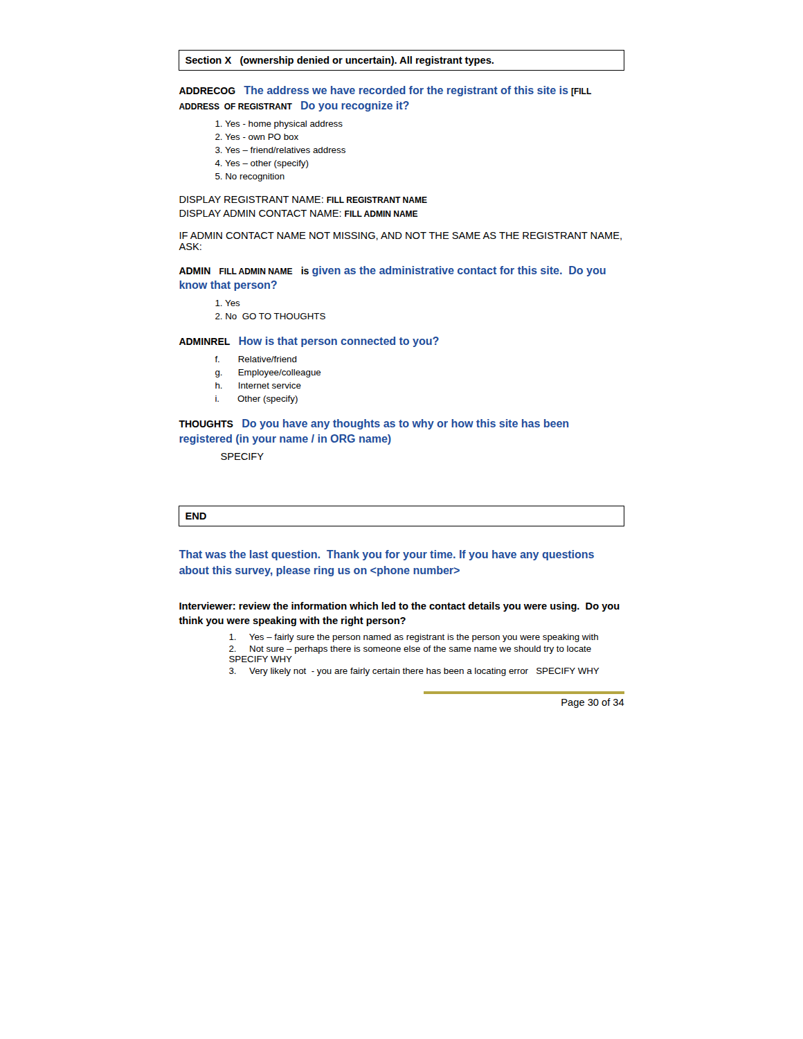Section X (ownership denied or uncertain). All registrant types.
ADDRECOG The address we have recorded for the registrant of this site is [FILL ADDRESS OF REGISTRANT Do you recognize it?
1. Yes - home physical address
2. Yes - own PO box
3. Yes – friend/relatives address
4. Yes – other (specify)
5. No recognition
DISPLAY REGISTRANT NAME: FILL REGISTRANT NAME
DISPLAY ADMIN CONTACT NAME: FILL ADMIN NAME
IF ADMIN CONTACT NAME NOT MISSING, AND NOT THE SAME AS THE REGISTRANT NAME, ASK:
ADMIN FILL ADMIN NAME is given as the administrative contact for this site. Do you know that person?
1. Yes
2. No GO TO THOUGHTS
ADMINREL How is that person connected to you?
f. Relative/friend
g. Employee/colleague
h. Internet service
i. Other (specify)
THOUGHTS Do you have any thoughts as to why or how this site has been registered (in your name / in ORG name)
SPECIFY
END
That was the last question. Thank you for your time. If you have any questions about this survey, please ring us on <phone number>
Interviewer: review the information which led to the contact details you were using. Do you think you were speaking with the right person?
1. Yes – fairly sure the person named as registrant is the person you were speaking with
2. Not sure – perhaps there is someone else of the same name we should try to locate SPECIFY WHY
3. Very likely not - you are fairly certain there has been a locating error SPECIFY WHY
Page 30 of 34